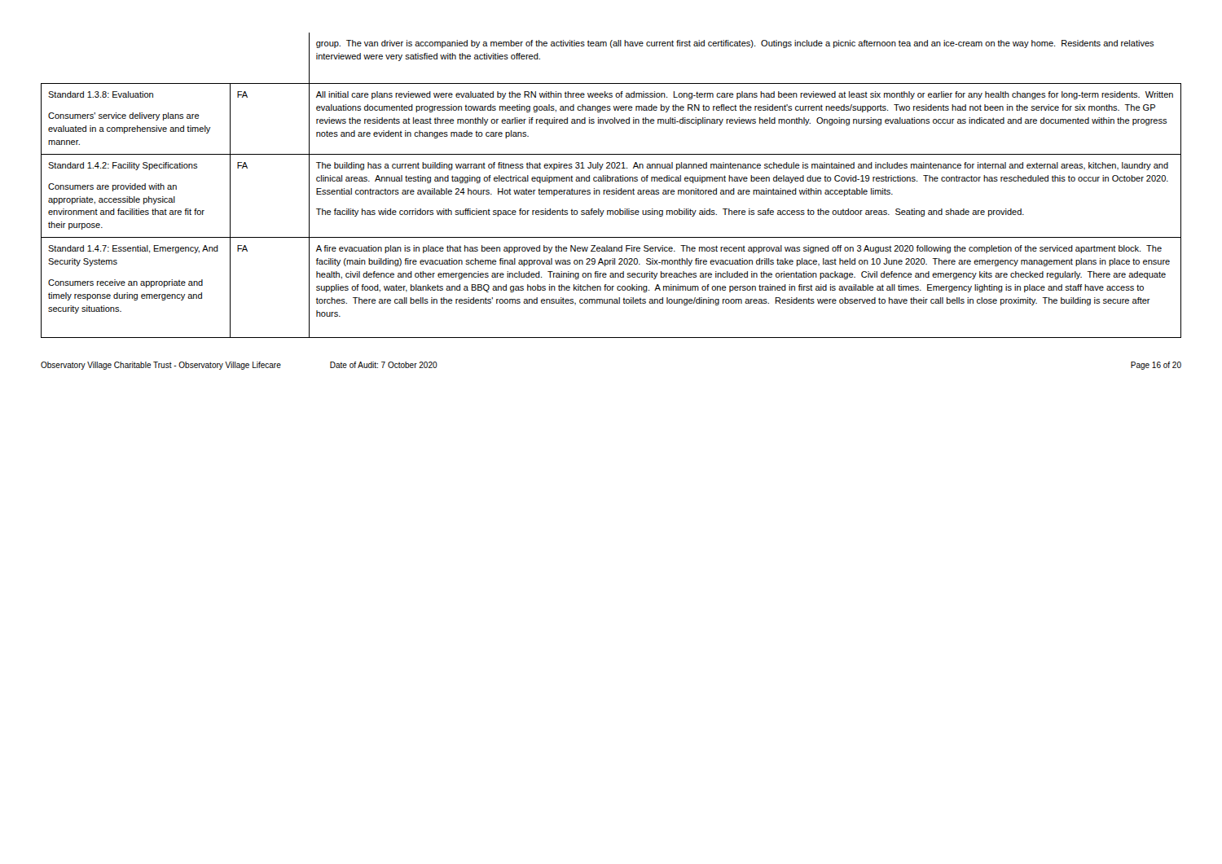| | | group. The van driver is accompanied by a member of the activities team (all have current first aid certificates). Outings include a picnic afternoon tea and an ice-cream on the way home. Residents and relatives interviewed were very satisfied with the activities offered. |
| Standard 1.3.8: Evaluation Consumers' service delivery plans are evaluated in a comprehensive and timely manner. | FA | All initial care plans reviewed were evaluated by the RN within three weeks of admission. Long-term care plans had been reviewed at least six monthly or earlier for any health changes for long-term residents. Written evaluations documented progression towards meeting goals, and changes were made by the RN to reflect the resident's current needs/supports. Two residents had not been in the service for six months. The GP reviews the residents at least three monthly or earlier if required and is involved in the multi-disciplinary reviews held monthly. Ongoing nursing evaluations occur as indicated and are documented within the progress notes and are evident in changes made to care plans. |
| Standard 1.4.2: Facility Specifications Consumers are provided with an appropriate, accessible physical environment and facilities that are fit for their purpose. | FA | The building has a current building warrant of fitness that expires 31 July 2021. An annual planned maintenance schedule is maintained and includes maintenance for internal and external areas, kitchen, laundry and clinical areas. Annual testing and tagging of electrical equipment and calibrations of medical equipment have been delayed due to Covid-19 restrictions. The contractor has rescheduled this to occur in October 2020. Essential contractors are available 24 hours. Hot water temperatures in resident areas are monitored and are maintained within acceptable limits. The facility has wide corridors with sufficient space for residents to safely mobilise using mobility aids. There is safe access to the outdoor areas. Seating and shade are provided. |
| Standard 1.4.7: Essential, Emergency, And Security Systems Consumers receive an appropriate and timely response during emergency and security situations. | FA | A fire evacuation plan is in place that has been approved by the New Zealand Fire Service. The most recent approval was signed off on 3 August 2020 following the completion of the serviced apartment block. The facility (main building) fire evacuation scheme final approval was on 29 April 2020. Six-monthly fire evacuation drills take place, last held on 10 June 2020. There are emergency management plans in place to ensure health, civil defence and other emergencies are included. Training on fire and security breaches are included in the orientation package. Civil defence and emergency kits are checked regularly. There are adequate supplies of food, water, blankets and a BBQ and gas hobs in the kitchen for cooking. A minimum of one person trained in first aid is available at all times. Emergency lighting is in place and staff have access to torches. There are call bells in the residents' rooms and ensuites, communal toilets and lounge/dining room areas. Residents were observed to have their call bells in close proximity. The building is secure after hours. |
Observatory Village Charitable Trust - Observatory Village Lifecare Date of Audit: 7 October 2020 Page 16 of 20